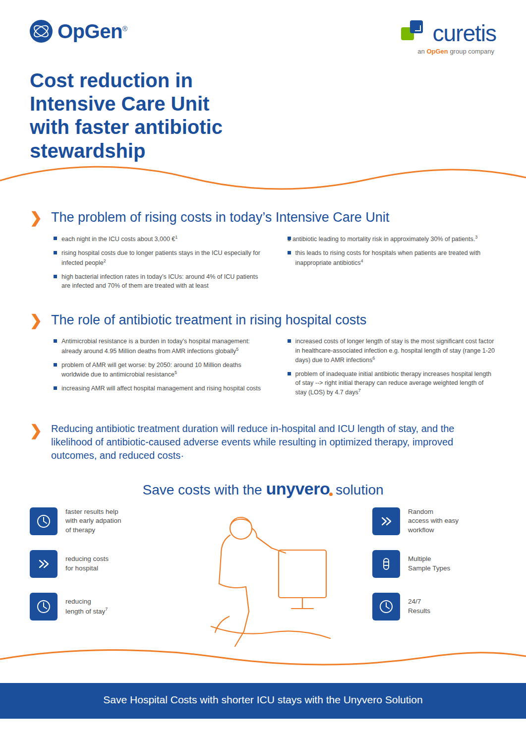OpGen®
curetis
an OpGen group company
Cost reduction in
Intensive Care Unit
with faster antibiotic
stewardship
❯
The problem of rising costs in today’s Intensive Care Unit
each night in the ICU costs about 3,000 €1
rising hospital costs due to longer patients stays in the ICU especially for infected people2
high bacterial infection rates in today’s ICUs: around 4% of ICU patients are infected and 70% of them are treated with at least
1 antibiotic leading to mortality risk in approximately 30% of patients.3
this leads to rising costs for hospitals when patients are treated with inappropriate antibiotics4
❯
The role of antibiotic treatment in rising hospital costs
Antimicrobial resistance is a burden in today’s hospital management: already around 4.95 Million deaths from AMR infections globally5
problem of AMR will get worse: by 2050: around 10 Million deaths worldwide due to antimicrobial resistance5
increasing AMR will affect hospital management and rising hospital costs
increased costs of longer length of stay is the most significant cost factor in healthcare-associated infection e.g. hospital length of stay (range 1-20 days) due to AMR infections6
problem of inadequate initial antibiotic therapy increases hospital length of stay --> right initial therapy can reduce average weighted length of stay (LOS) by 4.7 days7
❯
Reducing antibiotic treatment duration will reduce in-hospital and ICU length of stay, and the likelihood of antibiotic-caused adverse events while resulting in optimized therapy, improved outcomes, and reduced costs·
Save costs with the unyvero solution
faster results help
with early adpation
of therapy
reducing costs
for hospital
reducing
length of stay7
Random
access with easy
workflow
Multiple
Sample Types
24/7
Results
Save Hospital Costs with shorter ICU stays with the Unyvero Solution